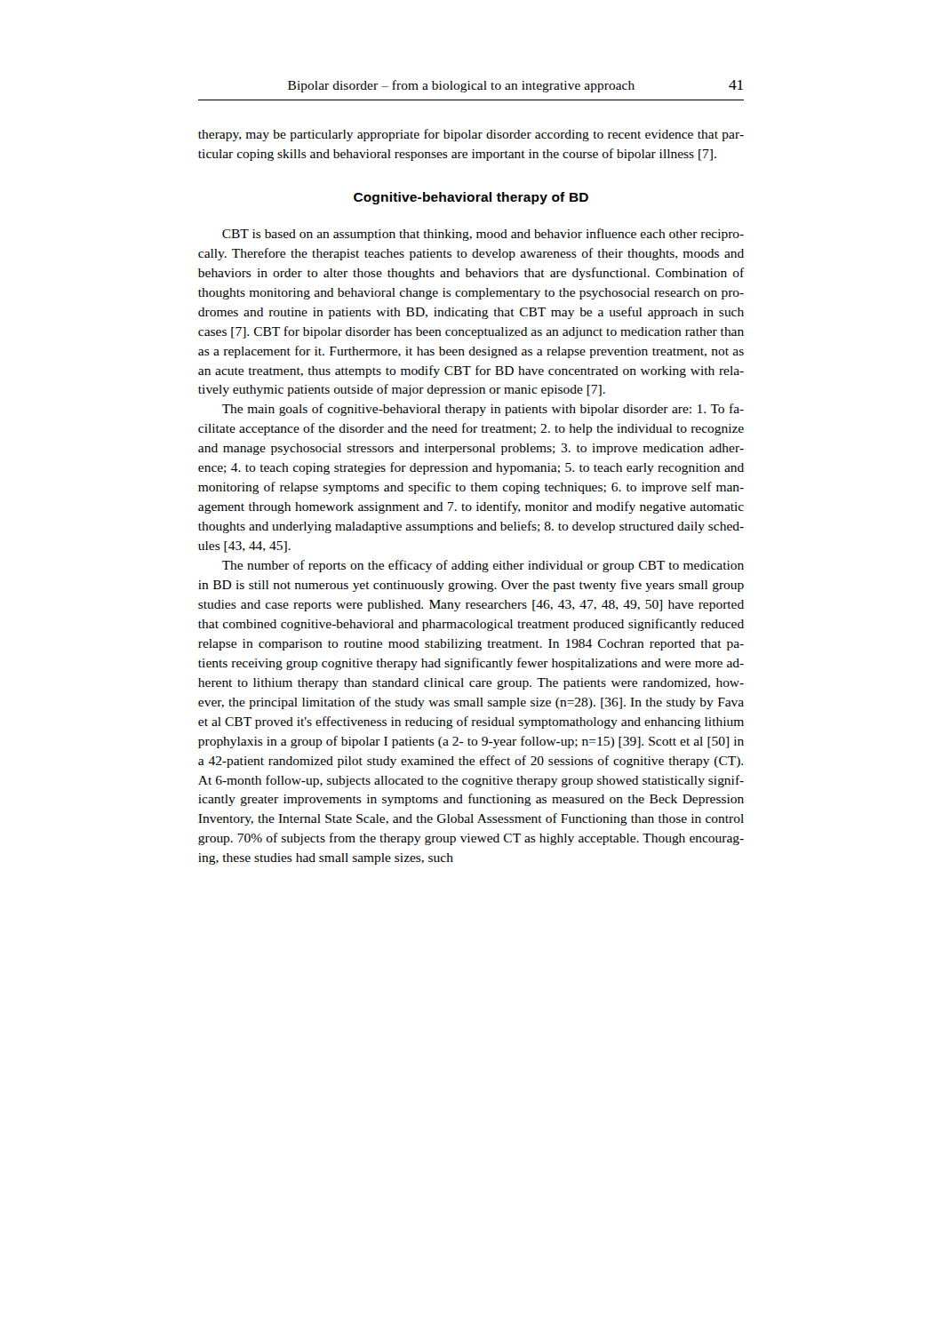Bipolar disorder – from a biological to an integrative approach 41
therapy, may be particularly appropriate for bipolar disorder according to recent evidence that particular coping skills and behavioral responses are important in the course of bipolar illness [7].
Cognitive-behavioral therapy of BD
CBT is based on an assumption that thinking, mood and behavior influence each other reciprocally. Therefore the therapist teaches patients to develop awareness of their thoughts, moods and behaviors in order to alter those thoughts and behaviors that are dysfunctional. Combination of thoughts monitoring and behavioral change is complementary to the psychosocial research on prodromes and routine in patients with BD, indicating that CBT may be a useful approach in such cases [7]. CBT for bipolar disorder has been conceptualized as an adjunct to medication rather than as a replacement for it. Furthermore, it has been designed as a relapse prevention treatment, not as an acute treatment, thus attempts to modify CBT for BD have concentrated on working with relatively euthymic patients outside of major depression or manic episode [7].
The main goals of cognitive-behavioral therapy in patients with bipolar disorder are: 1. To facilitate acceptance of the disorder and the need for treatment; 2. to help the individual to recognize and manage psychosocial stressors and interpersonal problems; 3. to improve medication adherence; 4. to teach coping strategies for depression and hypomania; 5. to teach early recognition and monitoring of relapse symptoms and specific to them coping techniques; 6. to improve self management through homework assignment and 7. to identify, monitor and modify negative automatic thoughts and underlying maladaptive assumptions and beliefs; 8. to develop structured daily schedules [43, 44, 45].
The number of reports on the efficacy of adding either individual or group CBT to medication in BD is still not numerous yet continuously growing. Over the past twenty five years small group studies and case reports were published. Many researchers [46, 43, 47, 48, 49, 50] have reported that combined cognitive-behavioral and pharmacological treatment produced significantly reduced relapse in comparison to routine mood stabilizing treatment. In 1984 Cochran reported that patients receiving group cognitive therapy had significantly fewer hospitalizations and were more adherent to lithium therapy than standard clinical care group. The patients were randomized, however, the principal limitation of the study was small sample size (n=28). [36]. In the study by Fava et al CBT proved it's effectiveness in reducing of residual symptomathology and enhancing lithium prophylaxis in a group of bipolar I patients (a 2- to 9-year follow-up; n=15) [39]. Scott et al [50] in a 42-patient randomized pilot study examined the effect of 20 sessions of cognitive therapy (CT). At 6-month follow-up, subjects allocated to the cognitive therapy group showed statistically significantly greater improvements in symptoms and functioning as measured on the Beck Depression Inventory, the Internal State Scale, and the Global Assessment of Functioning than those in control group. 70% of subjects from the therapy group viewed CT as highly acceptable. Though encouraging, these studies had small sample sizes, such